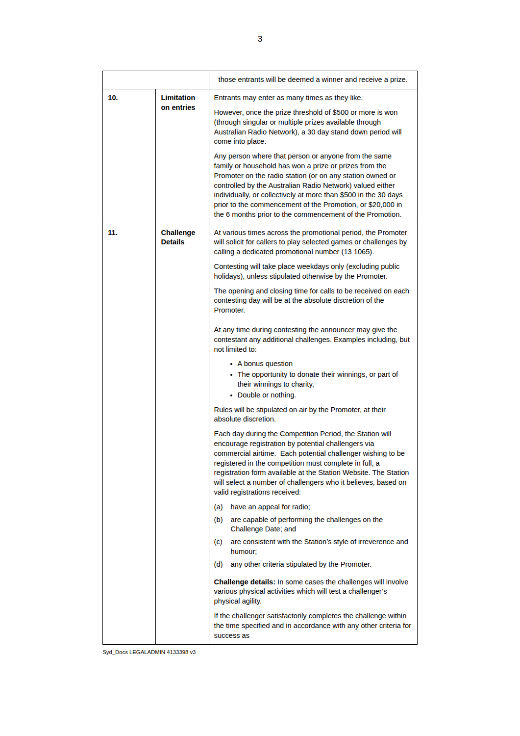3
| | those entrants will be deemed a winner and receive a prize. |
| 10. | Limitation on entries | Entrants may enter as many times as they like. However, once the prize threshold of $500 or more is won (through singular or multiple prizes available through Australian Radio Network), a 30 day stand down period will come into place. Any person where that person or anyone from the same family or household has won a prize or prizes from the Promoter on the radio station (or on any station owned or controlled by the Australian Radio Network) valued either individually, or collectively at more than $500 in the 30 days prior to the commencement of the Promotion, or $20,000 in the 6 months prior to the commencement of the Promotion. |
| 11. | Challenge Details | At various times across the promotional period, the Promoter will solicit for callers to play selected games or challenges by calling a dedicated promotional number (13 1065). Contesting will take place weekdays only (excluding public holidays), unless stipulated otherwise by the Promoter. The opening and closing time for calls to be received on each contesting day will be at the absolute discretion of the Promoter. At any time during contesting the announcer may give the contestant any additional challenges. Examples including, but not limited to: A bonus question The opportunity to donate their winnings, or part of their winnings to charity, Double or nothing. Rules will be stipulated on air by the Promoter, at their absolute discretion. Each day during the Competition Period, the Station will encourage registration by potential challengers via commercial airtime. Each potential challenger wishing to be registered in the competition must complete in full, a registration form available at the Station Website. The Station will select a number of challengers who it believes, based on valid registrations received: (a) have an appeal for radio; (b) are capable of performing the challenges on the Challenge Date; and (c) are consistent with the Station’s style of irreverence and humour; (d) any other criteria stipulated by the Promoter. Challenge details: In some cases the challenges will involve various physical activities which will test a challenger’s physical agility. If the challenger satisfactorily completes the challenge within the time specified and in accordance with any other criteria for success as |
Syd_Docs LEGALADMIN 4133398 v3